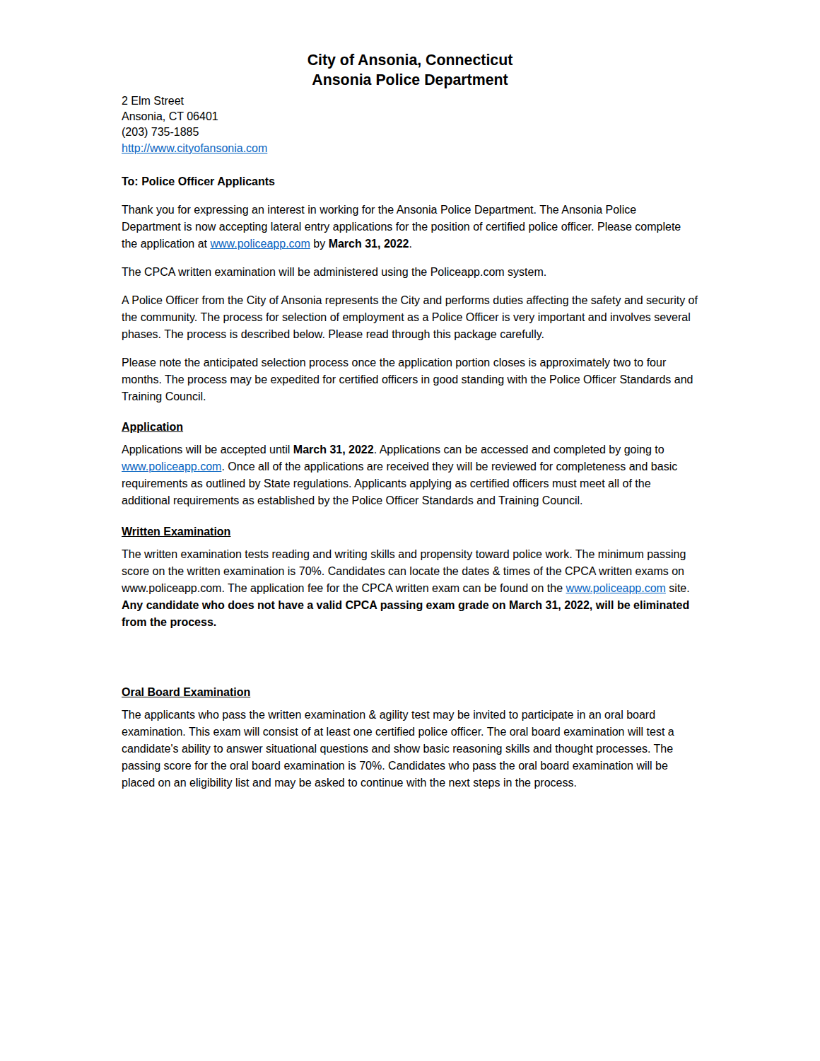City of Ansonia, Connecticut
Ansonia Police Department
2 Elm Street
Ansonia, CT 06401
(203) 735-1885
http://www.cityofansonia.com
To: Police Officer Applicants
Thank you for expressing an interest in working for the Ansonia Police Department. The Ansonia Police Department is now accepting lateral entry applications for the position of certified police officer. Please complete the application at www.policeapp.com by March 31, 2022.
The CPCA written examination will be administered using the Policeapp.com system.
A Police Officer from the City of Ansonia represents the City and performs duties affecting the safety and security of the community. The process for selection of employment as a Police Officer is very important and involves several phases. The process is described below. Please read through this package carefully.
Please note the anticipated selection process once the application portion closes is approximately two to four months. The process may be expedited for certified officers in good standing with the Police Officer Standards and Training Council.
Application
Applications will be accepted until March 31, 2022. Applications can be accessed and completed by going to www.policeapp.com. Once all of the applications are received they will be reviewed for completeness and basic requirements as outlined by State regulations. Applicants applying as certified officers must meet all of the additional requirements as established by the Police Officer Standards and Training Council.
Written Examination
The written examination tests reading and writing skills and propensity toward police work. The minimum passing score on the written examination is 70%. Candidates can locate the dates & times of the CPCA written exams on www.policeapp.com. The application fee for the CPCA written exam can be found on the www.policeapp.com site. Any candidate who does not have a valid CPCA passing exam grade on March 31, 2022, will be eliminated from the process.
Oral Board Examination
The applicants who pass the written examination & agility test may be invited to participate in an oral board examination. This exam will consist of at least one certified police officer. The oral board examination will test a candidate's ability to answer situational questions and show basic reasoning skills and thought processes. The passing score for the oral board examination is 70%. Candidates who pass the oral board examination will be placed on an eligibility list and may be asked to continue with the next steps in the process.